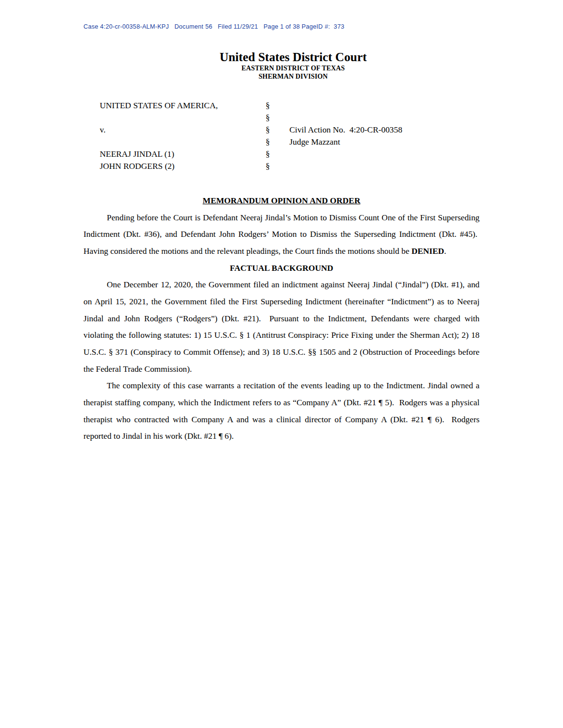Case 4:20-cr-00358-ALM-KPJ Document 56 Filed 11/29/21 Page 1 of 38 PageID #: 373
United States District Court
EASTERN DISTRICT OF TEXAS
SHERMAN DIVISION
| UNITED STATES OF AMERICA, | § | |
| | § | |
| v. | § | Civil Action No. 4:20-CR-00358 |
| | § | Judge Mazzant |
| NEERAJ JINDAL (1) | § | |
| JOHN RODGERS (2) | § | |
MEMORANDUM OPINION AND ORDER
Pending before the Court is Defendant Neeraj Jindal’s Motion to Dismiss Count One of the First Superseding Indictment (Dkt. #36), and Defendant John Rodgers’ Motion to Dismiss the Superseding Indictment (Dkt. #45). Having considered the motions and the relevant pleadings, the Court finds the motions should be DENIED.
FACTUAL BACKGROUND
One December 12, 2020, the Government filed an indictment against Neeraj Jindal (“Jindal”) (Dkt. #1), and on April 15, 2021, the Government filed the First Superseding Indictment (hereinafter “Indictment”) as to Neeraj Jindal and John Rodgers (“Rodgers”) (Dkt. #21). Pursuant to the Indictment, Defendants were charged with violating the following statutes: 1) 15 U.S.C. § 1 (Antitrust Conspiracy: Price Fixing under the Sherman Act); 2) 18 U.S.C. § 371 (Conspiracy to Commit Offense); and 3) 18 U.S.C. §§ 1505 and 2 (Obstruction of Proceedings before the Federal Trade Commission).
The complexity of this case warrants a recitation of the events leading up to the Indictment. Jindal owned a therapist staffing company, which the Indictment refers to as “Company A” (Dkt. #21 ¶ 5). Rodgers was a physical therapist who contracted with Company A and was a clinical director of Company A (Dkt. #21 ¶ 6). Rodgers reported to Jindal in his work (Dkt. #21 ¶ 6).